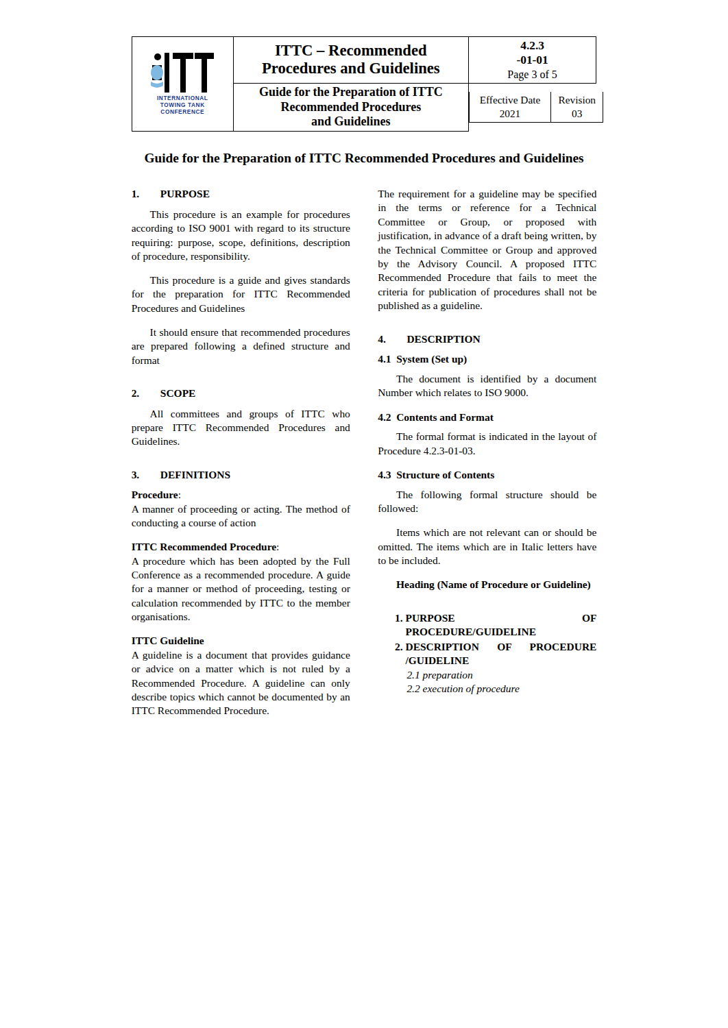| INTERNATIONAL TOWING TANK CONFERENCE | ITTC – Recommended Procedures and Guidelines | 4.2.3 -01-01 Page 3 of 5 |
| Guide for the Preparation of ITTC Recommended Procedures and Guidelines | / Effective Date 2021 / Revision 03 / |
Guide for the Preparation of ITTC Recommended Procedures and Guidelines
1. PURPOSE
This procedure is an example for procedures according to ISO 9001 with regard to its structure requiring: purpose, scope, definitions, description of procedure, responsibility.
This procedure is a guide and gives standards for the preparation for ITTC Recommended Procedures and Guidelines
It should ensure that recommended procedures are prepared following a defined structure and format
2. SCOPE
All committees and groups of ITTC who prepare ITTC Recommended Procedures and Guidelines.
3. DEFINITIONS
Procedure:
A manner of proceeding or acting. The method of conducting a course of action
ITTC Recommended Procedure:
A procedure which has been adopted by the Full Conference as a recommended procedure. A guide for a manner or method of proceeding, testing or calculation recommended by ITTC to the member organisations.
ITTC Guideline
A guideline is a document that provides guidance or advice on a matter which is not ruled by a Recommended Procedure. A guideline can only describe topics which cannot be documented by an ITTC Recommended Procedure.
The requirement for a guideline may be specified in the terms or reference for a Technical Committee or Group, or proposed with justification, in advance of a draft being written, by the Technical Committee or Group and approved by the Advisory Council. A proposed ITTC Recommended Procedure that fails to meet the criteria for publication of procedures shall not be published as a guideline.
4. DESCRIPTION
4.1 System (Set up)
The document is identified by a document Number which relates to ISO 9000.
4.2 Contents and Format
The formal format is indicated in the layout of Procedure 4.2.3-01-03.
4.3 Structure of Contents
The following formal structure should be followed:
Items which are not relevant can or should be omitted. The items which are in Italic letters have to be included.
Heading (Name of Procedure or Guideline)
PURPOSE OF PROCEDURE/GUIDELINE
DESCRIPTION OF PROCEDURE /GUIDELINE 2.1 preparation 2.2 execution of procedure